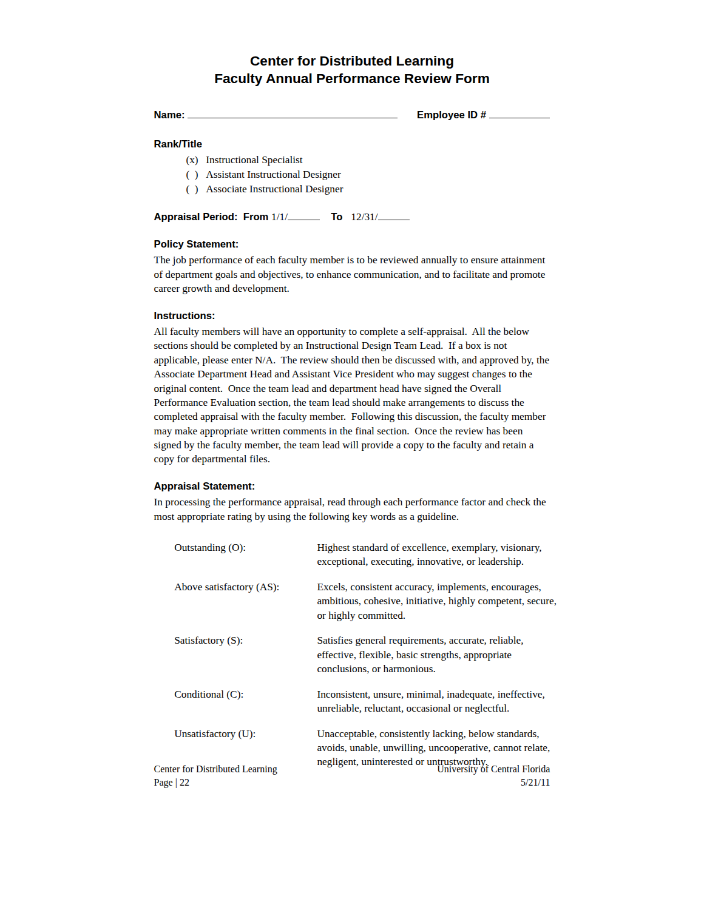Center for Distributed Learning
Faculty Annual Performance Review Form
Name: Employee ID #
Rank/Title
(x) Instructional Specialist
( ) Assistant Instructional Designer
( ) Associate Instructional Designer
Appraisal Period: From 1/1/ To 12/31/
Policy Statement:
The job performance of each faculty member is to be reviewed annually to ensure attainment of department goals and objectives, to enhance communication, and to facilitate and promote career growth and development.
Instructions:
All faculty members will have an opportunity to complete a self-appraisal. All the below sections should be completed by an Instructional Design Team Lead. If a box is not applicable, please enter N/A. The review should then be discussed with, and approved by, the Associate Department Head and Assistant Vice President who may suggest changes to the original content. Once the team lead and department head have signed the Overall Performance Evaluation section, the team lead should make arrangements to discuss the completed appraisal with the faculty member. Following this discussion, the faculty member may make appropriate written comments in the final section. Once the review has been signed by the faculty member, the team lead will provide a copy to the faculty and retain a copy for departmental files.
Appraisal Statement:
In processing the performance appraisal, read through each performance factor and check the most appropriate rating by using the following key words as a guideline.
| Outstanding (O): | Highest standard of excellence, exemplary, visionary, exceptional, executing, innovative, or leadership. |
| Above satisfactory (AS): | Excels, consistent accuracy, implements, encourages, ambitious, cohesive, initiative, highly competent, secure, or highly committed. |
| Satisfactory (S): | Satisfies general requirements, accurate, reliable, effective, flexible, basic strengths, appropriate conclusions, or harmonious. |
| Conditional (C): | Inconsistent, unsure, minimal, inadequate, ineffective, unreliable, reluctant, occasional or neglectful. |
| Unsatisfactory (U): | Unacceptable, consistently lacking, below standards, avoids, unable, unwilling, uncooperative, cannot relate, negligent, uninterested or untrustworthy. |
Center for Distributed Learning Page | 22
University of Central Florida 5/21/11